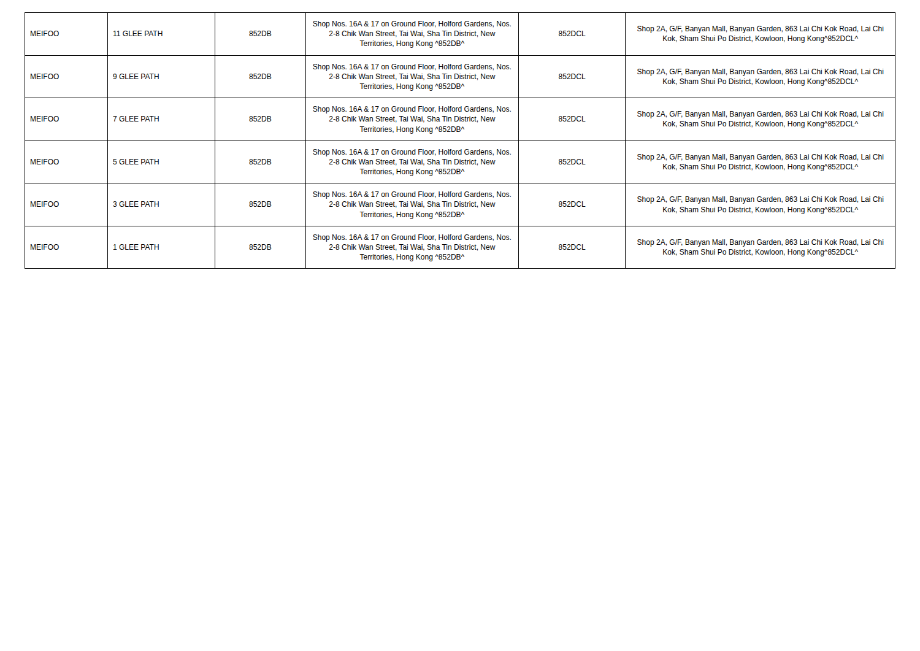| MEIFOO | 11 GLEE PATH | 852DB | Shop Nos. 16A & 17 on Ground Floor, Holford Gardens, Nos. 2-8 Chik Wan Street, Tai Wai, Sha Tin District, New Territories, Hong Kong ^852DB^ | 852DCL | Shop 2A, G/F, Banyan Mall, Banyan Garden, 863 Lai Chi Kok Road, Lai Chi Kok, Sham Shui Po District, Kowloon, Hong Kong^852DCL^ |
| MEIFOO | 9 GLEE PATH | 852DB | Shop Nos. 16A & 17 on Ground Floor, Holford Gardens, Nos. 2-8 Chik Wan Street, Tai Wai, Sha Tin District, New Territories, Hong Kong ^852DB^ | 852DCL | Shop 2A, G/F, Banyan Mall, Banyan Garden, 863 Lai Chi Kok Road, Lai Chi Kok, Sham Shui Po District, Kowloon, Hong Kong^852DCL^ |
| MEIFOO | 7 GLEE PATH | 852DB | Shop Nos. 16A & 17 on Ground Floor, Holford Gardens, Nos. 2-8 Chik Wan Street, Tai Wai, Sha Tin District, New Territories, Hong Kong ^852DB^ | 852DCL | Shop 2A, G/F, Banyan Mall, Banyan Garden, 863 Lai Chi Kok Road, Lai Chi Kok, Sham Shui Po District, Kowloon, Hong Kong^852DCL^ |
| MEIFOO | 5 GLEE PATH | 852DB | Shop Nos. 16A & 17 on Ground Floor, Holford Gardens, Nos. 2-8 Chik Wan Street, Tai Wai, Sha Tin District, New Territories, Hong Kong ^852DB^ | 852DCL | Shop 2A, G/F, Banyan Mall, Banyan Garden, 863 Lai Chi Kok Road, Lai Chi Kok, Sham Shui Po District, Kowloon, Hong Kong^852DCL^ |
| MEIFOO | 3 GLEE PATH | 852DB | Shop Nos. 16A & 17 on Ground Floor, Holford Gardens, Nos. 2-8 Chik Wan Street, Tai Wai, Sha Tin District, New Territories, Hong Kong ^852DB^ | 852DCL | Shop 2A, G/F, Banyan Mall, Banyan Garden, 863 Lai Chi Kok Road, Lai Chi Kok, Sham Shui Po District, Kowloon, Hong Kong^852DCL^ |
| MEIFOO | 1 GLEE PATH | 852DB | Shop Nos. 16A & 17 on Ground Floor, Holford Gardens, Nos. 2-8 Chik Wan Street, Tai Wai, Sha Tin District, New Territories, Hong Kong ^852DB^ | 852DCL | Shop 2A, G/F, Banyan Mall, Banyan Garden, 863 Lai Chi Kok Road, Lai Chi Kok, Sham Shui Po District, Kowloon, Hong Kong^852DCL^ |